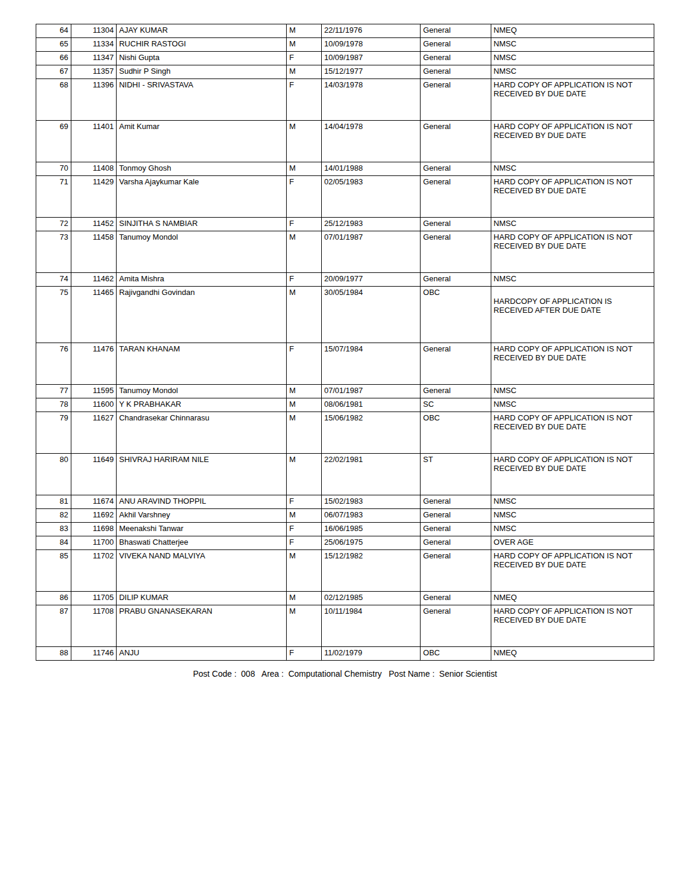| 64 | 11304 | AJAY KUMAR | M | 22/11/1976 | General | NMEQ |
| 65 | 11334 | RUCHIR RASTOGI | M | 10/09/1978 | General | NMSC |
| 66 | 11347 | Nishi Gupta | F | 10/09/1987 | General | NMSC |
| 67 | 11357 | Sudhir P Singh | M | 15/12/1977 | General | NMSC |
| 68 | 11396 | NIDHI - SRIVASTAVA | F | 14/03/1978 | General | HARD COPY OF APPLICATION IS NOT RECEIVED BY DUE DATE |
| 69 | 11401 | Amit Kumar | M | 14/04/1978 | General | HARD COPY OF APPLICATION IS NOT RECEIVED BY DUE DATE |
| 70 | 11408 | Tonmoy Ghosh | M | 14/01/1988 | General | NMSC |
| 71 | 11429 | Varsha Ajaykumar Kale | F | 02/05/1983 | General | HARD COPY OF APPLICATION IS NOT RECEIVED BY DUE DATE |
| 72 | 11452 | SINJITHA S NAMBIAR | F | 25/12/1983 | General | NMSC |
| 73 | 11458 | Tanumoy Mondol | M | 07/01/1987 | General | HARD COPY OF APPLICATION IS NOT RECEIVED BY DUE DATE |
| 74 | 11462 | Amita Mishra | F | 20/09/1977 | General | NMSC |
| 75 | 11465 | Rajivgandhi Govindan | M | 30/05/1984 | OBC | HARDCOPY OF APPLICATION IS RECEIVED AFTER DUE DATE |
| 76 | 11476 | TARAN KHANAM | F | 15/07/1984 | General | HARD COPY OF APPLICATION IS NOT RECEIVED BY DUE DATE |
| 77 | 11595 | Tanumoy Mondol | M | 07/01/1987 | General | NMSC |
| 78 | 11600 | Y K PRABHAKAR | M | 08/06/1981 | SC | NMSC |
| 79 | 11627 | Chandrasekar Chinnarasu | M | 15/06/1982 | OBC | HARD COPY OF APPLICATION IS NOT RECEIVED BY DUE DATE |
| 80 | 11649 | SHIVRAJ HARIRAM NILE | M | 22/02/1981 | ST | HARD COPY OF APPLICATION IS NOT RECEIVED BY DUE DATE |
| 81 | 11674 | ANU ARAVIND THOPPIL | F | 15/02/1983 | General | NMSC |
| 82 | 11692 | Akhil Varshney | M | 06/07/1983 | General | NMSC |
| 83 | 11698 | Meenakshi Tanwar | F | 16/06/1985 | General | NMSC |
| 84 | 11700 | Bhaswati Chatterjee | F | 25/06/1975 | General | OVER AGE |
| 85 | 11702 | VIVEKA NAND MALVIYA | M | 15/12/1982 | General | HARD COPY OF APPLICATION IS NOT RECEIVED BY DUE DATE |
| 86 | 11705 | DILIP KUMAR | M | 02/12/1985 | General | NMEQ |
| 87 | 11708 | PRABU GNANASEKARAN | M | 10/11/1984 | General | HARD COPY OF APPLICATION IS NOT RECEIVED BY DUE DATE |
| 88 | 11746 | ANJU | F | 11/02/1979 | OBC | NMEQ |
Post Code : 008 Area : Computational Chemistry Post Name : Senior Scientist